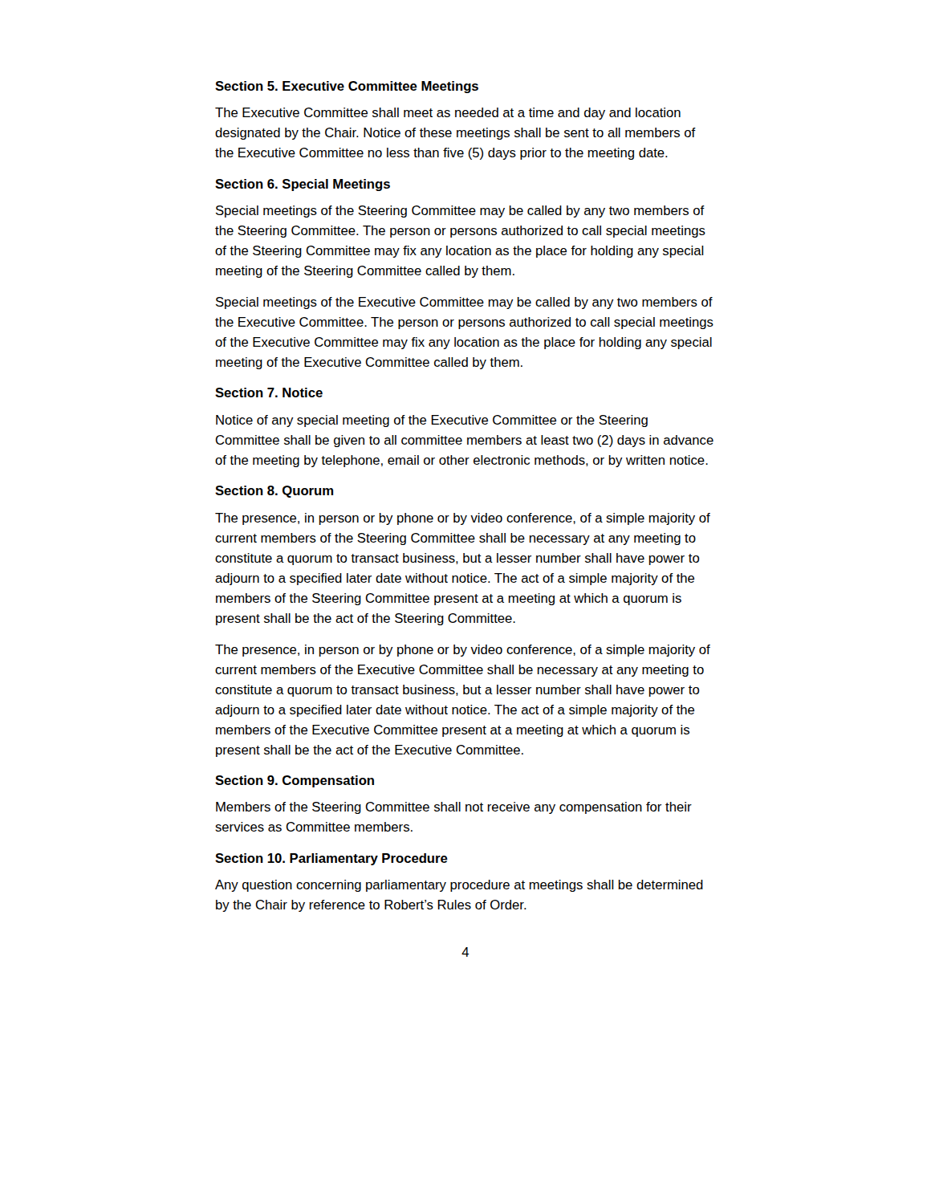Section 5. Executive Committee Meetings
The Executive Committee shall meet as needed at a time and day and location designated by the Chair. Notice of these meetings shall be sent to all members of the Executive Committee no less than five (5) days prior to the meeting date.
Section 6. Special Meetings
Special meetings of the Steering Committee may be called by any two members of the Steering Committee. The person or persons authorized to call special meetings of the Steering Committee may fix any location as the place for holding any special meeting of the Steering Committee called by them.
Special meetings of the Executive Committee may be called by any two members of the Executive Committee. The person or persons authorized to call special meetings of the Executive Committee may fix any location as the place for holding any special meeting of the Executive Committee called by them.
Section 7. Notice
Notice of any special meeting of the Executive Committee or the Steering Committee shall be given to all committee members at least two (2) days in advance of the meeting by telephone, email or other electronic methods, or by written notice.
Section 8. Quorum
The presence, in person or by phone or by video conference, of a simple majority of current members of the Steering Committee shall be necessary at any meeting to constitute a quorum to transact business, but a lesser number shall have power to adjourn to a specified later date without notice. The act of a simple majority of the members of the Steering Committee present at a meeting at which a quorum is present shall be the act of the Steering Committee.
The presence, in person or by phone or by video conference, of a simple majority of current members of the Executive Committee shall be necessary at any meeting to constitute a quorum to transact business, but a lesser number shall have power to adjourn to a specified later date without notice. The act of a simple majority of the members of the Executive Committee present at a meeting at which a quorum is present shall be the act of the Executive Committee.
Section 9. Compensation
Members of the Steering Committee shall not receive any compensation for their services as Committee members.
Section 10. Parliamentary Procedure
Any question concerning parliamentary procedure at meetings shall be determined by the Chair by reference to Robert’s Rules of Order.
4